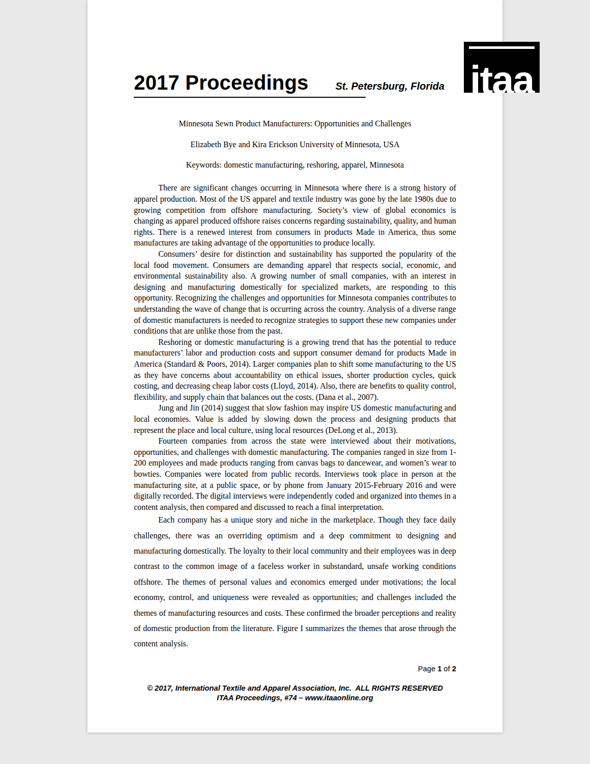2017 Proceedings St. Petersburg, Florida
itaa
Minnesota Sewn Product Manufacturers: Opportunities and Challenges
Elizabeth Bye and Kira Erickson University of Minnesota, USA
Keywords: domestic manufacturing, reshoring, apparel, Minnesota
There are significant changes occurring in Minnesota where there is a strong history of apparel production. Most of the US apparel and textile industry was gone by the late 1980s due to growing competition from offshore manufacturing. Society’s view of global economics is changing as apparel produced offshore raises concerns regarding sustainability, quality, and human rights. There is a renewed interest from consumers in products Made in America, thus some manufactures are taking advantage of the opportunities to produce locally.
Consumers’ desire for distinction and sustainability has supported the popularity of the local food movement. Consumers are demanding apparel that respects social, economic, and environmental sustainability also. A growing number of small companies, with an interest in designing and manufacturing domestically for specialized markets, are responding to this opportunity. Recognizing the challenges and opportunities for Minnesota companies contributes to understanding the wave of change that is occurring across the country. Analysis of a diverse range of domestic manufacturers is needed to recognize strategies to support these new companies under conditions that are unlike those from the past.
Reshoring or domestic manufacturing is a growing trend that has the potential to reduce manufacturers’ labor and production costs and support consumer demand for products Made in America (Standard & Poors, 2014). Larger companies plan to shift some manufacturing to the US as they have concerns about accountability on ethical issues, shorter production cycles, quick costing, and decreasing cheap labor costs (Lloyd, 2014). Also, there are benefits to quality control, flexibility, and supply chain that balances out the costs. (Dana et al., 2007).
Jung and Jin (2014) suggest that slow fashion may inspire US domestic manufacturing and local economies. Value is added by slowing down the process and designing products that represent the place and local culture, using local resources (DeLong et al., 2013).
Fourteen companies from across the state were interviewed about their motivations, opportunities, and challenges with domestic manufacturing. The companies ranged in size from 1-200 employees and made products ranging from canvas bags to dancewear, and women’s wear to bowties. Companies were located from public records. Interviews took place in person at the manufacturing site, at a public space, or by phone from January 2015-February 2016 and were digitally recorded. The digital interviews were independently coded and organized into themes in a content analysis, then compared and discussed to reach a final interpretation.
Each company has a unique story and niche in the marketplace. Though they face daily challenges, there was an overriding optimism and a deep commitment to designing and manufacturing domestically. The loyalty to their local community and their employees was in deep contrast to the common image of a faceless worker in substandard, unsafe working conditions offshore. The themes of personal values and economics emerged under motivations; the local economy, control, and uniqueness were revealed as opportunities; and challenges included the themes of manufacturing resources and costs. These confirmed the broader perceptions and reality of domestic production from the literature. Figure I summarizes the themes that arose through the content analysis.
Page 1 of 2
© 2017, International Textile and Apparel Association, Inc. ALL RIGHTS RESERVED
ITAA Proceedings, #74 – www.itaaonline.org